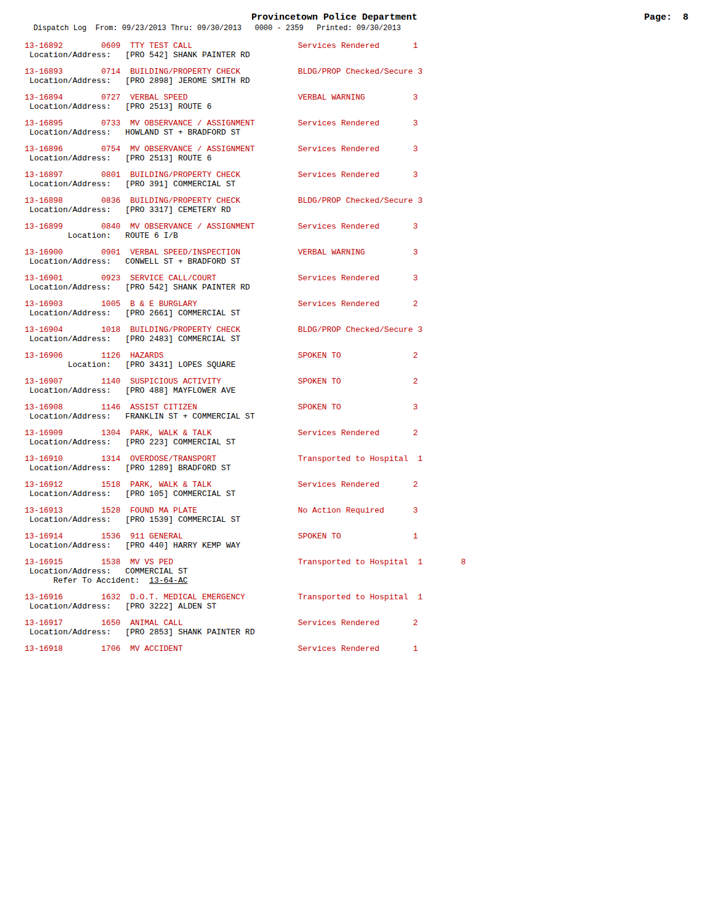Provincetown Police Department
Page: 8
Dispatch Log From: 09/23/2013 Thru: 09/30/2013 0000 - 2359 Printed: 09/30/2013
13-16892 0609 TTY TEST CALL Services Rendered 1
Location/Address: [PRO 542] SHANK PAINTER RD
13-16893 0714 BUILDING/PROPERTY CHECK BLDG/PROP Checked/Secure 3
Location/Address: [PRO 2898] JEROME SMITH RD
13-16894 0727 VERBAL SPEED VERBAL WARNING 3
Location/Address: [PRO 2513] ROUTE 6
13-16895 0733 MV OBSERVANCE / ASSIGNMENT Services Rendered 3
Location/Address: HOWLAND ST + BRADFORD ST
13-16896 0754 MV OBSERVANCE / ASSIGNMENT Services Rendered 3
Location/Address: [PRO 2513] ROUTE 6
13-16897 0801 BUILDING/PROPERTY CHECK Services Rendered 3
Location/Address: [PRO 391] COMMERCIAL ST
13-16898 0836 BUILDING/PROPERTY CHECK BLDG/PROP Checked/Secure 3
Location/Address: [PRO 3317] CEMETERY RD
13-16899 0840 MV OBSERVANCE / ASSIGNMENT Services Rendered 3
Location: ROUTE 6 I/B
13-16900 0901 VERBAL SPEED/INSPECTION VERBAL WARNING 3
Location/Address: CONWELL ST + BRADFORD ST
13-16901 0923 SERVICE CALL/COURT Services Rendered 3
Location/Address: [PRO 542] SHANK PAINTER RD
13-16903 1005 B & E BURGLARY Services Rendered 2
Location/Address: [PRO 2661] COMMERCIAL ST
13-16904 1018 BUILDING/PROPERTY CHECK BLDG/PROP Checked/Secure 3
Location/Address: [PRO 2483] COMMERCIAL ST
13-16906 1126 HAZARDS SPOKEN TO 2
Location: [PRO 3431] LOPES SQUARE
13-16907 1140 SUSPICIOUS ACTIVITY SPOKEN TO 2
Location/Address: [PRO 488] MAYFLOWER AVE
13-16908 1146 ASSIST CITIZEN SPOKEN TO 3
Location/Address: FRANKLIN ST + COMMERCIAL ST
13-16909 1304 PARK, WALK & TALK Services Rendered 2
Location/Address: [PRO 223] COMMERCIAL ST
13-16910 1314 OVERDOSE/TRANSPORT Transported to Hospital 1
Location/Address: [PRO 1289] BRADFORD ST
13-16912 1518 PARK, WALK & TALK Services Rendered 2
Location/Address: [PRO 105] COMMERCIAL ST
13-16913 1528 FOUND MA PLATE No Action Required 3
Location/Address: [PRO 1539] COMMERCIAL ST
13-16914 1536 911 GENERAL SPOKEN TO 1
Location/Address: [PRO 440] HARRY KEMP WAY
13-16915 1538 MV VS PED Transported to Hospital 1 8
Location/Address: COMMERCIAL ST
Refer To Accident: 13-64-AC
13-16916 1632 D.O.T. MEDICAL EMERGENCY Transported to Hospital 1
Location/Address: [PRO 3222] ALDEN ST
13-16917 1650 ANIMAL CALL Services Rendered 2
Location/Address: [PRO 2853] SHANK PAINTER RD
13-16918 1706 MV ACCIDENT Services Rendered 1